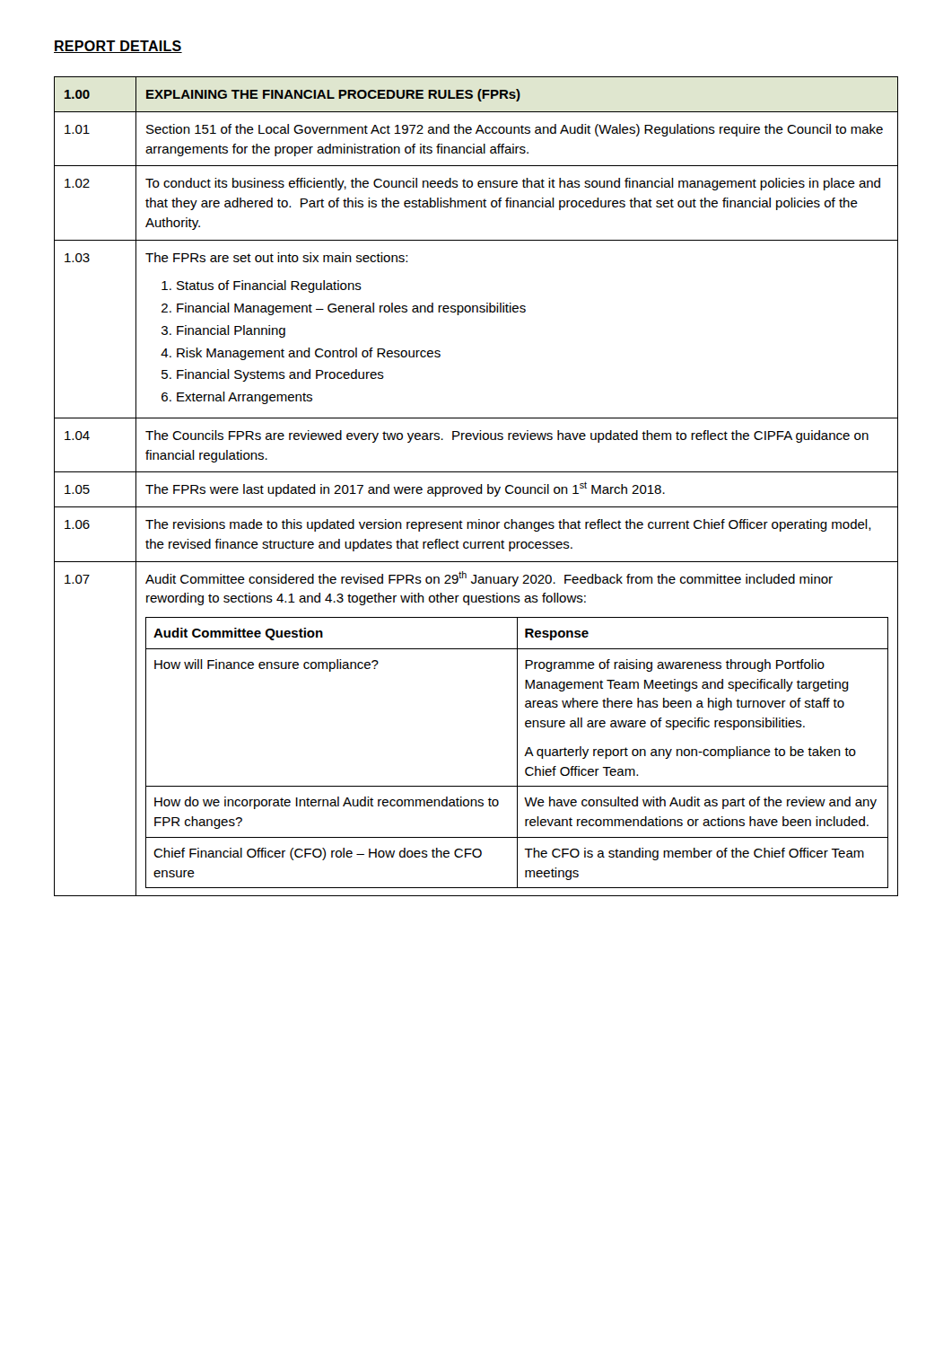REPORT DETAILS
| 1.00 | EXPLAINING THE FINANCIAL PROCEDURE RULES (FPRs) |
| 1.01 | Section 151 of the Local Government Act 1972 and the Accounts and Audit (Wales) Regulations require the Council to make arrangements for the proper administration of its financial affairs. |
| 1.02 | To conduct its business efficiently, the Council needs to ensure that it has sound financial management policies in place and that they are adhered to. Part of this is the establishment of financial procedures that set out the financial policies of the Authority. |
| 1.03 | The FPRs are set out into six main sections: Status of Financial Regulations Financial Management – General roles and responsibilities Financial Planning Risk Management and Control of Resources Financial Systems and Procedures External Arrangements |
| 1.04 | The Councils FPRs are reviewed every two years. Previous reviews have updated them to reflect the CIPFA guidance on financial regulations. |
| 1.05 | The FPRs were last updated in 2017 and were approved by Council on 1 st March 2018. |
| 1.06 | The revisions made to this updated version represent minor changes that reflect the current Chief Officer operating model, the revised finance structure and updates that reflect current processes. |
| 1.07 | Audit Committee considered the revised FPRs on 29 th January 2020. Feedback from the committee included minor rewording to sections 4.1 and 4.3 together with other questions as follows: / Audit Committee Question / Response / / --- / --- / / How will Finance ensure compliance? / Programme of raising awareness through Portfolio Management Team Meetings and specifically targeting areas where there has been a high turnover of staff to ensure all are aware of specific responsibilities. A quarterly report on any non-compliance to be taken to Chief Officer Team. / / How do we incorporate Internal Audit recommendations to FPR changes? / We have consulted with Audit as part of the review and any relevant recommendations or actions have been included. / / Chief Financial Officer (CFO) role – How does the CFO ensure / The CFO is a standing member of the Chief Officer Team meetings / |